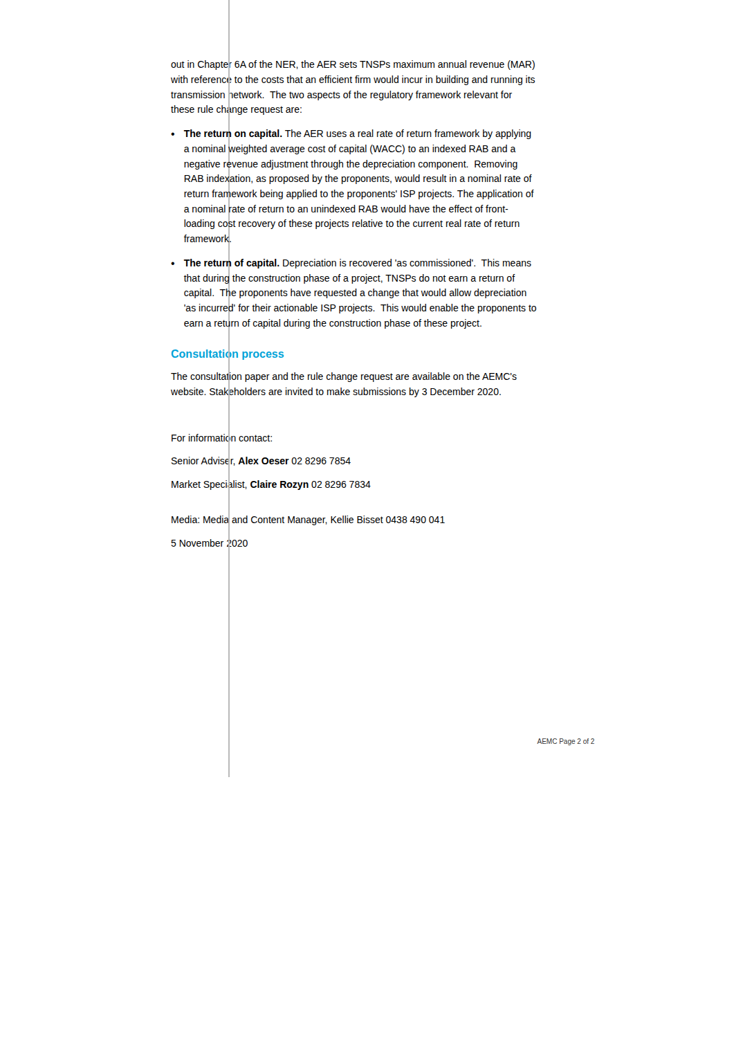out in Chapter 6A of the NER, the AER sets TNSPs maximum annual revenue (MAR) with reference to the costs that an efficient firm would incur in building and running its transmission network. The two aspects of the regulatory framework relevant for these rule change request are:
The return on capital. The AER uses a real rate of return framework by applying a nominal weighted average cost of capital (WACC) to an indexed RAB and a negative revenue adjustment through the depreciation component. Removing RAB indexation, as proposed by the proponents, would result in a nominal rate of return framework being applied to the proponents' ISP projects. The application of a nominal rate of return to an unindexed RAB would have the effect of front-loading cost recovery of these projects relative to the current real rate of return framework.
The return of capital. Depreciation is recovered 'as commissioned'. This means that during the construction phase of a project, TNSPs do not earn a return of capital. The proponents have requested a change that would allow depreciation 'as incurred' for their actionable ISP projects. This would enable the proponents to earn a return of capital during the construction phase of these project.
Consultation process
The consultation paper and the rule change request are available on the AEMC's website. Stakeholders are invited to make submissions by 3 December 2020.
For information contact:
Senior Adviser, Alex Oeser 02 8296 7854
Market Specialist, Claire Rozyn 02 8296 7834
Media: Media and Content Manager, Kellie Bisset 0438 490 041
5 November 2020
AEMC Page 2 of 2